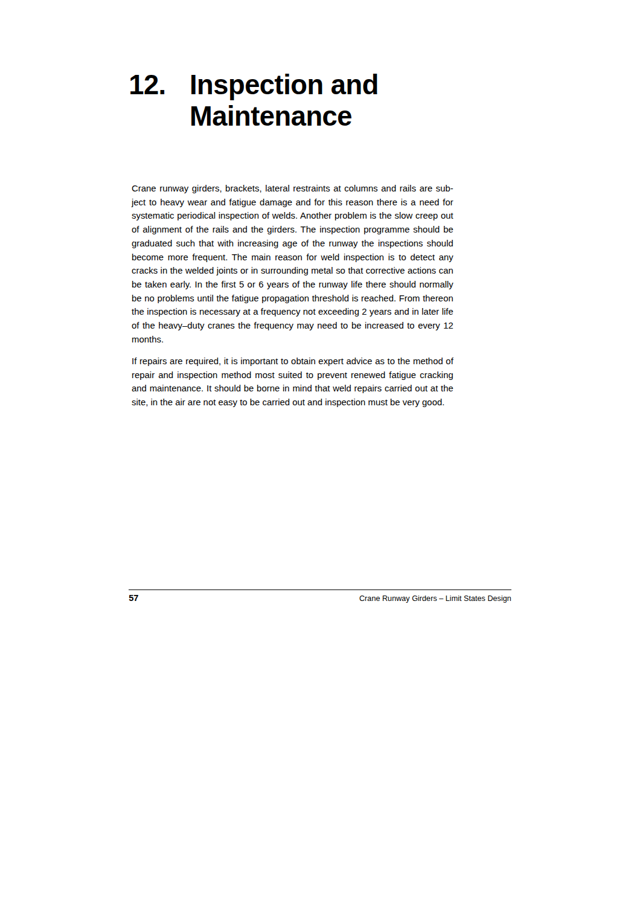12. Inspection and
Maintenance
Crane runway girders, brackets, lateral restraints at columns and rails are subject to heavy wear and fatigue damage and for this reason there is a need for systematic periodical inspection of welds. Another problem is the slow creep out of alignment of the rails and the girders. The inspection programme should be graduated such that with increasing age of the runway the inspections should become more frequent. The main reason for weld inspection is to detect any cracks in the welded joints or in surrounding metal so that corrective actions can be taken early. In the first 5 or 6 years of the runway life there should normally be no problems until the fatigue propagation threshold is reached. From thereon the inspection is necessary at a frequency not exceeding 2 years and in later life of the heavy–duty cranes the frequency may need to be increased to every 12 months.
If repairs are required, it is important to obtain expert advice as to the method of repair and inspection method most suited to prevent renewed fatigue cracking and maintenance. It should be borne in mind that weld repairs carried out at the site, in the air are not easy to be carried out and inspection must be very good.
57 Crane Runway Girders – Limit States Design